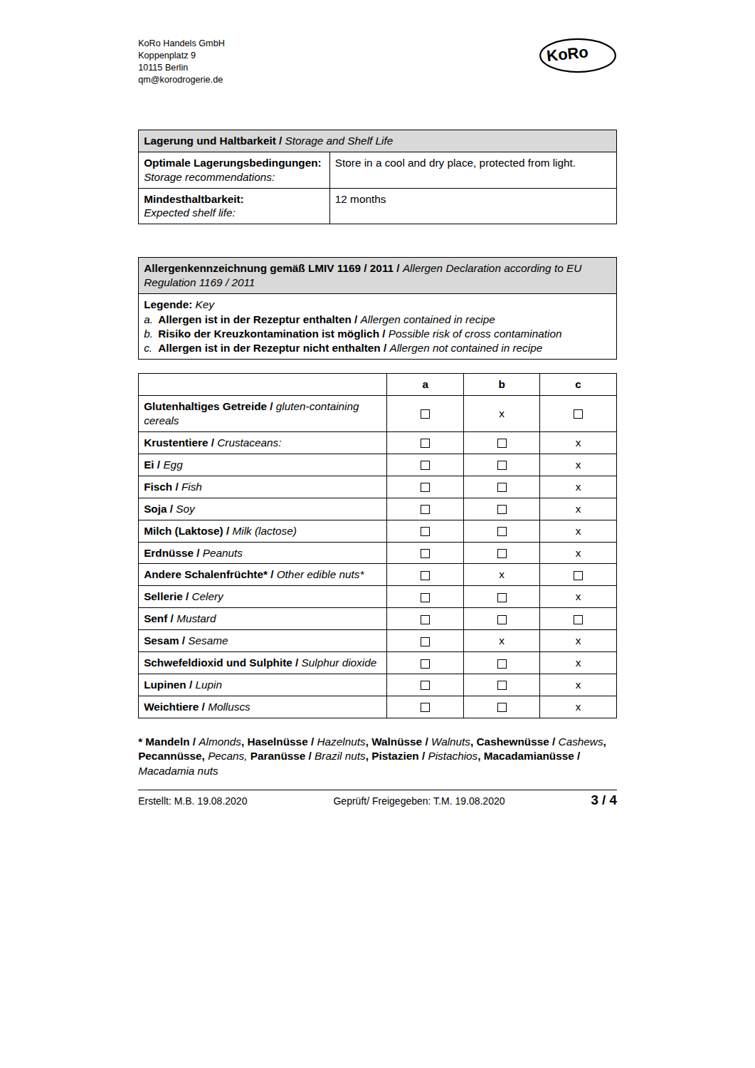KoRo Handels GmbH
Koppenplatz 9
10115 Berlin
qm@korodrogerie.de
KoRo
| Lagerung und Haltbarkeit / Storage and Shelf Life |
| Optimale Lagerungsbedingungen: Storage recommendations: | Store in a cool and dry place, protected from light. |
| Mindesthaltbarkeit: Expected shelf life: | 12 months |
| Allergenkennzeichnung gemäß LMIV 1169 / 2011 / Allergen Declaration according to EU Regulation 1169 / 2011 |
| Legende: Key a. Allergen ist in der Rezeptur enthalten / Allergen contained in recipe b. Risiko der Kreuzkontamination ist möglich / Possible risk of cross contamination c. Allergen ist in der Rezeptur nicht enthalten / Allergen not contained in recipe |
| | a | b | c |
| --- | --- | --- | --- |
| Glutenhaltiges Getreide / gluten-containing cereals | | x | |
| Krustentiere / Crustaceans: | | | x |
| Ei / Egg | | | x |
| Fisch / Fish | | | x |
| Soja / Soy | | | x |
| Milch (Laktose) / Milk (lactose) | | | x |
| Erdnüsse / Peanuts | | | x |
| Andere Schalenfrüchte* / Other edible nuts* | | x | |
| Sellerie / Celery | | | x |
| Senf / Mustard | | | |
| Sesam / Sesame | | x | x |
| Schwefeldioxid und Sulphite / Sulphur dioxide | | | x |
| Lupinen / Lupin | | | x |
| Weichtiere / Molluscs | | | x |
* Mandeln / Almonds, Haselnüsse / Hazelnuts, Walnüsse / Walnuts, Cashewnüsse / Cashews, Pecannüsse, Pecans, Paranüsse / Brazil nuts, Pistazien / Pistachios, Macadamianüsse / Macadamia nuts
Erstellt: M.B. 19.08.2020
Geprüft/ Freigegeben: T.M. 19.08.2020
3 / 4